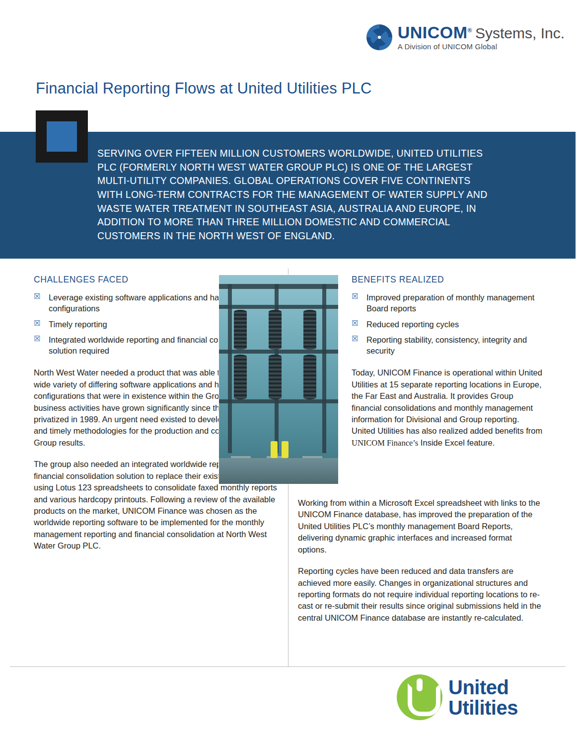UNICOM®Systems, Inc.
A Division of UNICOM Global
Financial Reporting Flows at United Utilities PLC
Serving over fifteen million customers worldwide, United Utilities PLC (formerly North West Water Group PLC) is one of the largest multi-utility companies. Global operations cover five continents with long-term contracts for the management of water supply and waste water treatment in Southeast Asia, Australia and Europe, in addition to more than three million domestic and commercial customers in the North West of England.
Challenges Faced
Leverage existing software applications and hardware configurations
Timely reporting
Integrated worldwide reporting and financial consolidation solution required
North West Water needed a product that was able to interface with a wide variety of differing software applications and hardware configurations that were in existence within the Group. United Utilities’ business activities have grown significantly since the company was privatized in 1989. An urgent need existed to develop more efficient and timely methodologies for the production and consolidation of the Group results.
The group also needed an integrated worldwide reporting and financial consolidation solution to replace their existing “system”—using Lotus 123 spreadsheets to consolidate faxed monthly reports and various hardcopy printouts. Following a review of the available products on the market, UNICOM Finance was chosen as the worldwide reporting software to be implemented for the monthly management reporting and financial consolidation at North West Water Group PLC.
Benefits Realized
Improved preparation of monthly management
Board reports
Reduced reporting cycles
Reporting stability, consistency, integrity and security
Today, UNICOM Finance is operational within United Utilities at 15 separate reporting locations in Europe, the Far East and Australia. It provides Group financial consolidations and monthly management information for Divisional and Group reporting. United Utilities has also realized added benefits from UNICOM Finance’s Inside Excel feature.
Working from within a Microsoft Excel spreadsheet with links to the UNICOM Finance database, has improved the preparation of the United Utilities PLC’s monthly management Board Reports, delivering dynamic graphic interfaces and increased format options.
Reporting cycles have been reduced and data transfers are achieved more easily. Changes in organizational structures and reporting formats do not require individual reporting locations to re-cast or re-submit their results since original submissions held in the central UNICOM Finance database are instantly re-calculated.
United
Utilities